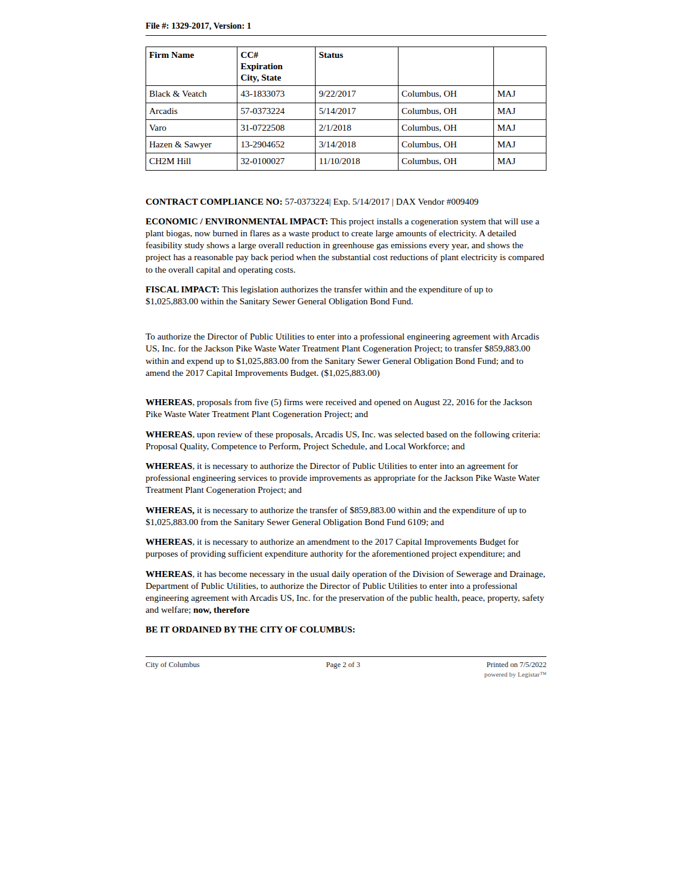File #: 1329-2017, Version: 1
| Firm Name | CC# Expiration City, State | Status | | |
| --- | --- | --- | --- | --- |
| Black & Veatch | 43-1833073 | 9/22/2017 | Columbus, OH | MAJ |
| Arcadis | 57-0373224 | 5/14/2017 | Columbus, OH | MAJ |
| Varo | 31-0722508 | 2/1/2018 | Columbus, OH | MAJ |
| Hazen & Sawyer | 13-2904652 | 3/14/2018 | Columbus, OH | MAJ |
| CH2M Hill | 32-0100027 | 11/10/2018 | Columbus, OH | MAJ |
CONTRACT COMPLIANCE NO: 57-0373224| Exp. 5/14/2017 | DAX Vendor #009409
ECONOMIC / ENVIRONMENTAL IMPACT: This project installs a cogeneration system that will use a plant biogas, now burned in flares as a waste product to create large amounts of electricity. A detailed feasibility study shows a large overall reduction in greenhouse gas emissions every year, and shows the project has a reasonable pay back period when the substantial cost reductions of plant electricity is compared to the overall capital and operating costs.
FISCAL IMPACT: This legislation authorizes the transfer within and the expenditure of up to $1,025,883.00 within the Sanitary Sewer General Obligation Bond Fund.
To authorize the Director of Public Utilities to enter into a professional engineering agreement with Arcadis US, Inc. for the Jackson Pike Waste Water Treatment Plant Cogeneration Project; to transfer $859,883.00 within and expend up to $1,025,883.00 from the Sanitary Sewer General Obligation Bond Fund; and to amend the 2017 Capital Improvements Budget. ($1,025,883.00)
WHEREAS, proposals from five (5) firms were received and opened on August 22, 2016 for the Jackson Pike Waste Water Treatment Plant Cogeneration Project; and
WHEREAS, upon review of these proposals, Arcadis US, Inc. was selected based on the following criteria: Proposal Quality, Competence to Perform, Project Schedule, and Local Workforce; and
WHEREAS, it is necessary to authorize the Director of Public Utilities to enter into an agreement for professional engineering services to provide improvements as appropriate for the Jackson Pike Waste Water Treatment Plant Cogeneration Project; and
WHEREAS, it is necessary to authorize the transfer of $859,883.00 within and the expenditure of up to $1,025,883.00 from the Sanitary Sewer General Obligation Bond Fund 6109; and
WHEREAS, it is necessary to authorize an amendment to the 2017 Capital Improvements Budget for purposes of providing sufficient expenditure authority for the aforementioned project expenditure; and
WHEREAS, it has become necessary in the usual daily operation of the Division of Sewerage and Drainage, Department of Public Utilities, to authorize the Director of Public Utilities to enter into a professional engineering agreement with Arcadis US, Inc. for the preservation of the public health, peace, property, safety and welfare; now, therefore
BE IT ORDAINED BY THE CITY OF COLUMBUS:
City of Columbus
Page 2 of 3
Printed on 7/5/2022
powered by Legistar™